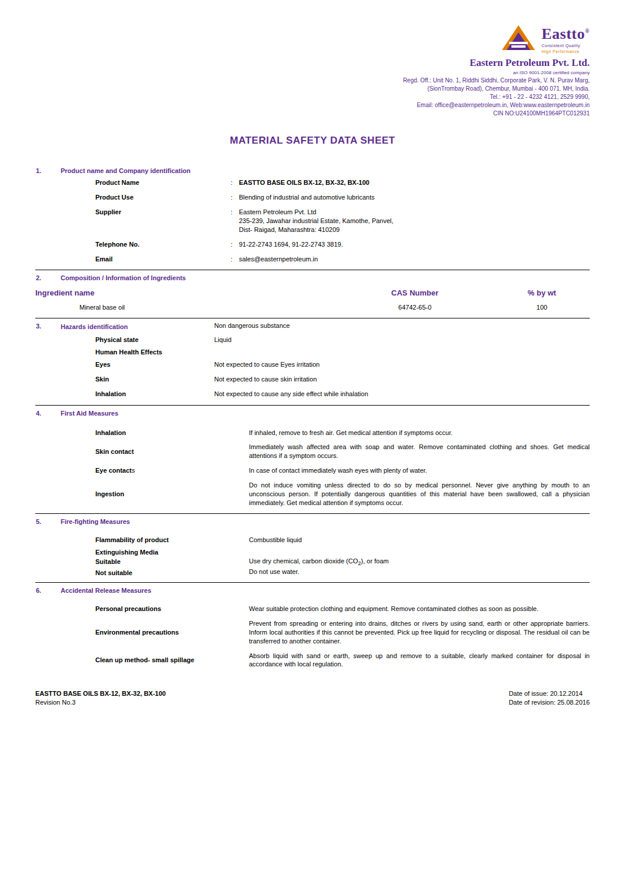Eastto®
Consistent Quality
High Performance
Eastern Petroleum Pvt. Ltd.
an ISO 9001-2008 certified company
Regd. Off.: Unit No. 1, Riddhi Siddhi, Corporate Park, V. N. Purav Marg,
(SionTrombay Road), Chembur, Mumbai - 400 071. MH, India.
Tel.: +91 - 22 - 4232 4121, 2529 9990,
Email: office@easternpetroleum.in, Web:www.easternpetroleum.in
CIN NO:U24100MH1964PTC012931
MATERIAL SAFETY DATA SHEET
| 1. | Product name and Company identification |
| | Product Name | : | EASTTO BASE OILS BX-12, BX-32, BX-100 |
| | Product Use | : | Blending of industrial and automotive lubricants |
| | Supplier | : | Eastern Petroleum Pvt. Ltd 235-239, Jawahar industrial Estate, Kamothe, Panvel, Dist- Raigad, Maharashtra: 410209 |
| | Telephone No. | : | 91-22-2743 1694, 91-22-2743 3819. |
| | Email | : | sales@easternpetroleum.in |
| 2. | Composition / Information of Ingredients |
| Ingredient name | CAS Number | % by wt |
| --- | --- | --- |
| Mineral base oil | 64742-65-0 | 100 |
| 3. | Hazards identification | Non dangerous substance |
| | Physical state | Liquid |
| | Human Health Effects | |
| | Eyes | Not expected to cause Eyes irritation |
| | Skin | Not expected to cause skin irritation |
| | Inhalation | Not expected to cause any side effect while inhalation |
| 4. | First Aid Measures |
| | Inhalation | If inhaled, remove to fresh air. Get medical attention if symptoms occur. |
| | Skin contact | Immediately wash affected area with soap and water. Remove contaminated clothing and shoes. Get medical attentions if a symptom occurs. |
| | Eye contact s | In case of contact immediately wash eyes with plenty of water. |
| | Ingestion | Do not induce vomiting unless directed to do so by medical personnel. Never give anything by mouth to an unconscious person. If potentially dangerous quantities of this material have been swallowed, call a physician immediately. Get medical attention if symptoms occur. |
| 5. | Fire-fighting Measures |
| | Flammability of product | Combustible liquid |
| | Extinguishing Media | |
| | Suitable | Use dry chemical, carbon dioxide (CO 2 ), or foam |
| | Not suitable | Do not use water. |
| 6. | Accidental Release Measures |
| | Personal precautions | Wear suitable protection clothing and equipment. Remove contaminated clothes as soon as possible. |
| | Environmental precautions | Prevent from spreading or entering into drains, ditches or rivers by using sand, earth or other appropriate barriers. Inform local authorities if this cannot be prevented. Pick up free liquid for recycling or disposal. The residual oil can be transferred to another container. |
| | Clean up method- small spillage | Absorb liquid with sand or earth, sweep up and remove to a suitable, clearly marked container for disposal in accordance with local regulation. |
EASTTO BASE OILS BX-12, BX-32, BX-100
Revision No.3
Date of issue: 20.12.2014
Date of revision: 25.08.2016